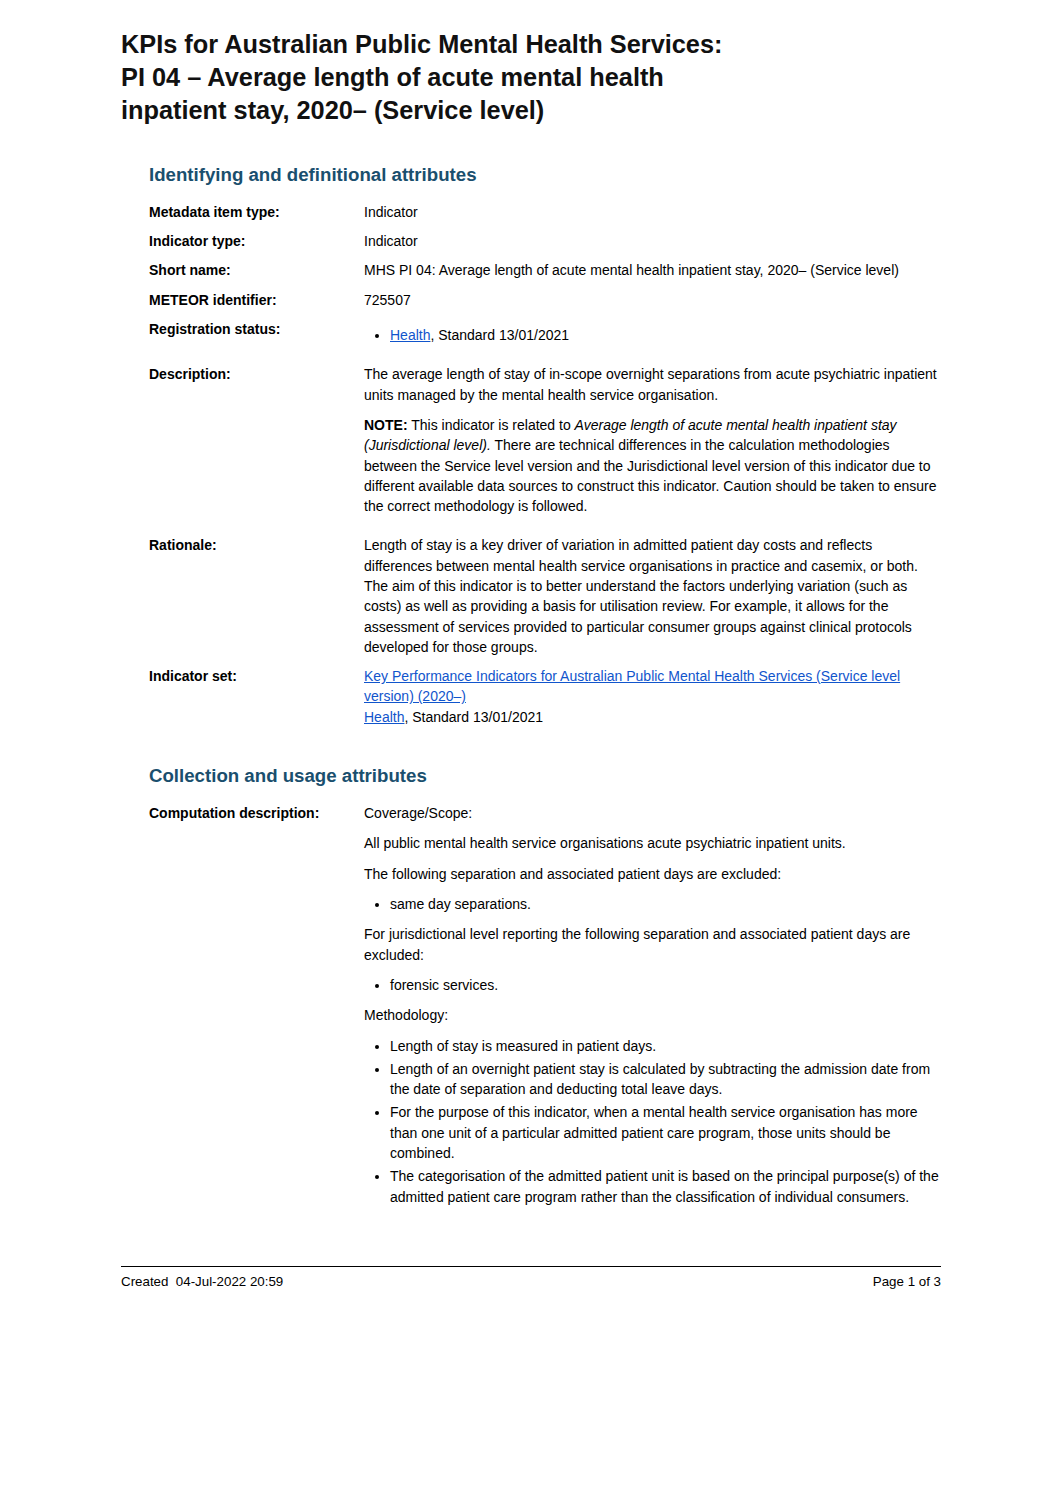KPIs for Australian Public Mental Health Services:
PI 04 – Average length of acute mental health
inpatient stay, 2020– (Service level)
Identifying and definitional attributes
| Metadata item type: | Indicator |
| Indicator type: | Indicator |
| Short name: | MHS PI 04: Average length of acute mental health inpatient stay, 2020– (Service level) |
| METEOR identifier: | 725507 |
| Registration status: | Health , Standard 13/01/2021 |
| Description: | The average length of stay of in-scope overnight separations from acute psychiatric inpatient units managed by the mental health service organisation. NOTE: This indicator is related to Average length of acute mental health inpatient stay (Jurisdictional level). There are technical differences in the calculation methodologies between the Service level version and the Jurisdictional level version of this indicator due to different available data sources to construct this indicator. Caution should be taken to ensure the correct methodology is followed. |
| Rationale: | Length of stay is a key driver of variation in admitted patient day costs and reflects differences between mental health service organisations in practice and casemix, or both. The aim of this indicator is to better understand the factors underlying variation (such as costs) as well as providing a basis for utilisation review. For example, it allows for the assessment of services provided to particular consumer groups against clinical protocols developed for those groups. |
| Indicator set: | Key Performance Indicators for Australian Public Mental Health Services (Service level version) (2020–) Health , Standard 13/01/2021 |
Collection and usage attributes
| Computation description: | Coverage/Scope: All public mental health service organisations acute psychiatric inpatient units. The following separation and associated patient days are excluded: same day separations. For jurisdictional level reporting the following separation and associated patient days are excluded: forensic services. Methodology: Length of stay is measured in patient days. Length of an overnight patient stay is calculated by subtracting the admission date from the date of separation and deducting total leave days. For the purpose of this indicator, when a mental health service organisation has more than one unit of a particular admitted patient care program, those units should be combined. The categorisation of the admitted patient unit is based on the principal purpose(s) of the admitted patient care program rather than the classification of individual consumers. |
Created 04-Jul-2022 20:59 Page 1 of 3